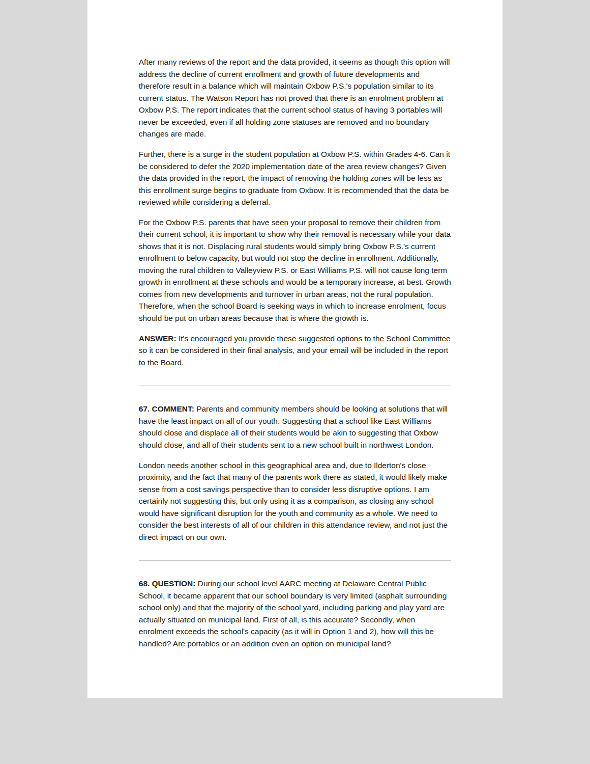After many reviews of the report and the data provided, it seems as though this option will address the decline of current enrollment and growth of future developments and therefore result in a balance which will maintain Oxbow P.S.'s population similar to its current status. The Watson Report has not proved that there is an enrolment problem at Oxbow P.S. The report indicates that the current school status of having 3 portables will never be exceeded, even if all holding zone statuses are removed and no boundary changes are made.
Further, there is a surge in the student population at Oxbow P.S. within Grades 4-6. Can it be considered to defer the 2020 implementation date of the area review changes? Given the data provided in the report, the impact of removing the holding zones will be less as this enrollment surge begins to graduate from Oxbow. It is recommended that the data be reviewed while considering a deferral.
For the Oxbow P.S. parents that have seen your proposal to remove their children from their current school, it is important to show why their removal is necessary while your data shows that it is not. Displacing rural students would simply bring Oxbow P.S.'s current enrollment to below capacity, but would not stop the decline in enrollment. Additionally, moving the rural children to Valleyview P.S. or East Williams P.S. will not cause long term growth in enrollment at these schools and would be a temporary increase, at best. Growth comes from new developments and turnover in urban areas, not the rural population. Therefore, when the school Board is seeking ways in which to increase enrolment, focus should be put on urban areas because that is where the growth is.
ANSWER: It's encouraged you provide these suggested options to the School Committee so it can be considered in their final analysis, and your email will be included in the report to the Board.
67. COMMENT: Parents and community members should be looking at solutions that will have the least impact on all of our youth. Suggesting that a school like East Williams should close and displace all of their students would be akin to suggesting that Oxbow should close, and all of their students sent to a new school built in northwest London.
London needs another school in this geographical area and, due to Ilderton's close proximity, and the fact that many of the parents work there as stated, it would likely make sense from a cost savings perspective than to consider less disruptive options. I am certainly not suggesting this, but only using it as a comparison, as closing any school would have significant disruption for the youth and community as a whole. We need to consider the best interests of all of our children in this attendance review, and not just the direct impact on our own.
68. QUESTION: During our school level AARC meeting at Delaware Central Public School, it became apparent that our school boundary is very limited (asphalt surrounding school only) and that the majority of the school yard, including parking and play yard are actually situated on municipal land. First of all, is this accurate? Secondly, when enrolment exceeds the school's capacity (as it will in Option 1 and 2), how will this be handled? Are portables or an addition even an option on municipal land?